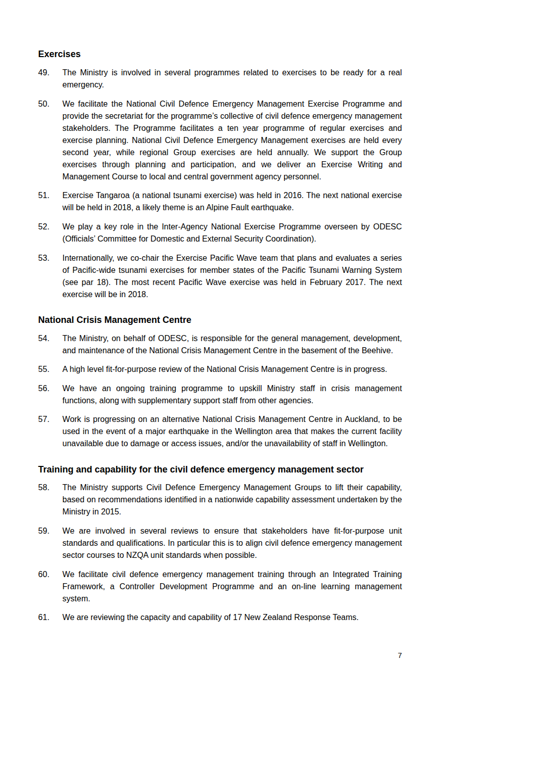Exercises
49. The Ministry is involved in several programmes related to exercises to be ready for a real emergency.
50. We facilitate the National Civil Defence Emergency Management Exercise Programme and provide the secretariat for the programme’s collective of civil defence emergency management stakeholders. The Programme facilitates a ten year programme of regular exercises and exercise planning. National Civil Defence Emergency Management exercises are held every second year, while regional Group exercises are held annually. We support the Group exercises through planning and participation, and we deliver an Exercise Writing and Management Course to local and central government agency personnel.
51. Exercise Tangaroa (a national tsunami exercise) was held in 2016. The next national exercise will be held in 2018, a likely theme is an Alpine Fault earthquake.
52. We play a key role in the Inter-Agency National Exercise Programme overseen by ODESC (Officials’ Committee for Domestic and External Security Coordination).
53. Internationally, we co-chair the Exercise Pacific Wave team that plans and evaluates a series of Pacific-wide tsunami exercises for member states of the Pacific Tsunami Warning System (see par 18). The most recent Pacific Wave exercise was held in February 2017. The next exercise will be in 2018.
National Crisis Management Centre
54. The Ministry, on behalf of ODESC, is responsible for the general management, development, and maintenance of the National Crisis Management Centre in the basement of the Beehive.
55. A high level fit-for-purpose review of the National Crisis Management Centre is in progress.
56. We have an ongoing training programme to upskill Ministry staff in crisis management functions, along with supplementary support staff from other agencies.
57. Work is progressing on an alternative National Crisis Management Centre in Auckland, to be used in the event of a major earthquake in the Wellington area that makes the current facility unavailable due to damage or access issues, and/or the unavailability of staff in Wellington.
Training and capability for the civil defence emergency management sector
58. The Ministry supports Civil Defence Emergency Management Groups to lift their capability, based on recommendations identified in a nationwide capability assessment undertaken by the Ministry in 2015.
59. We are involved in several reviews to ensure that stakeholders have fit-for-purpose unit standards and qualifications. In particular this is to align civil defence emergency management sector courses to NZQA unit standards when possible.
60. We facilitate civil defence emergency management training through an Integrated Training Framework, a Controller Development Programme and an on-line learning management system.
61. We are reviewing the capacity and capability of 17 New Zealand Response Teams.
7